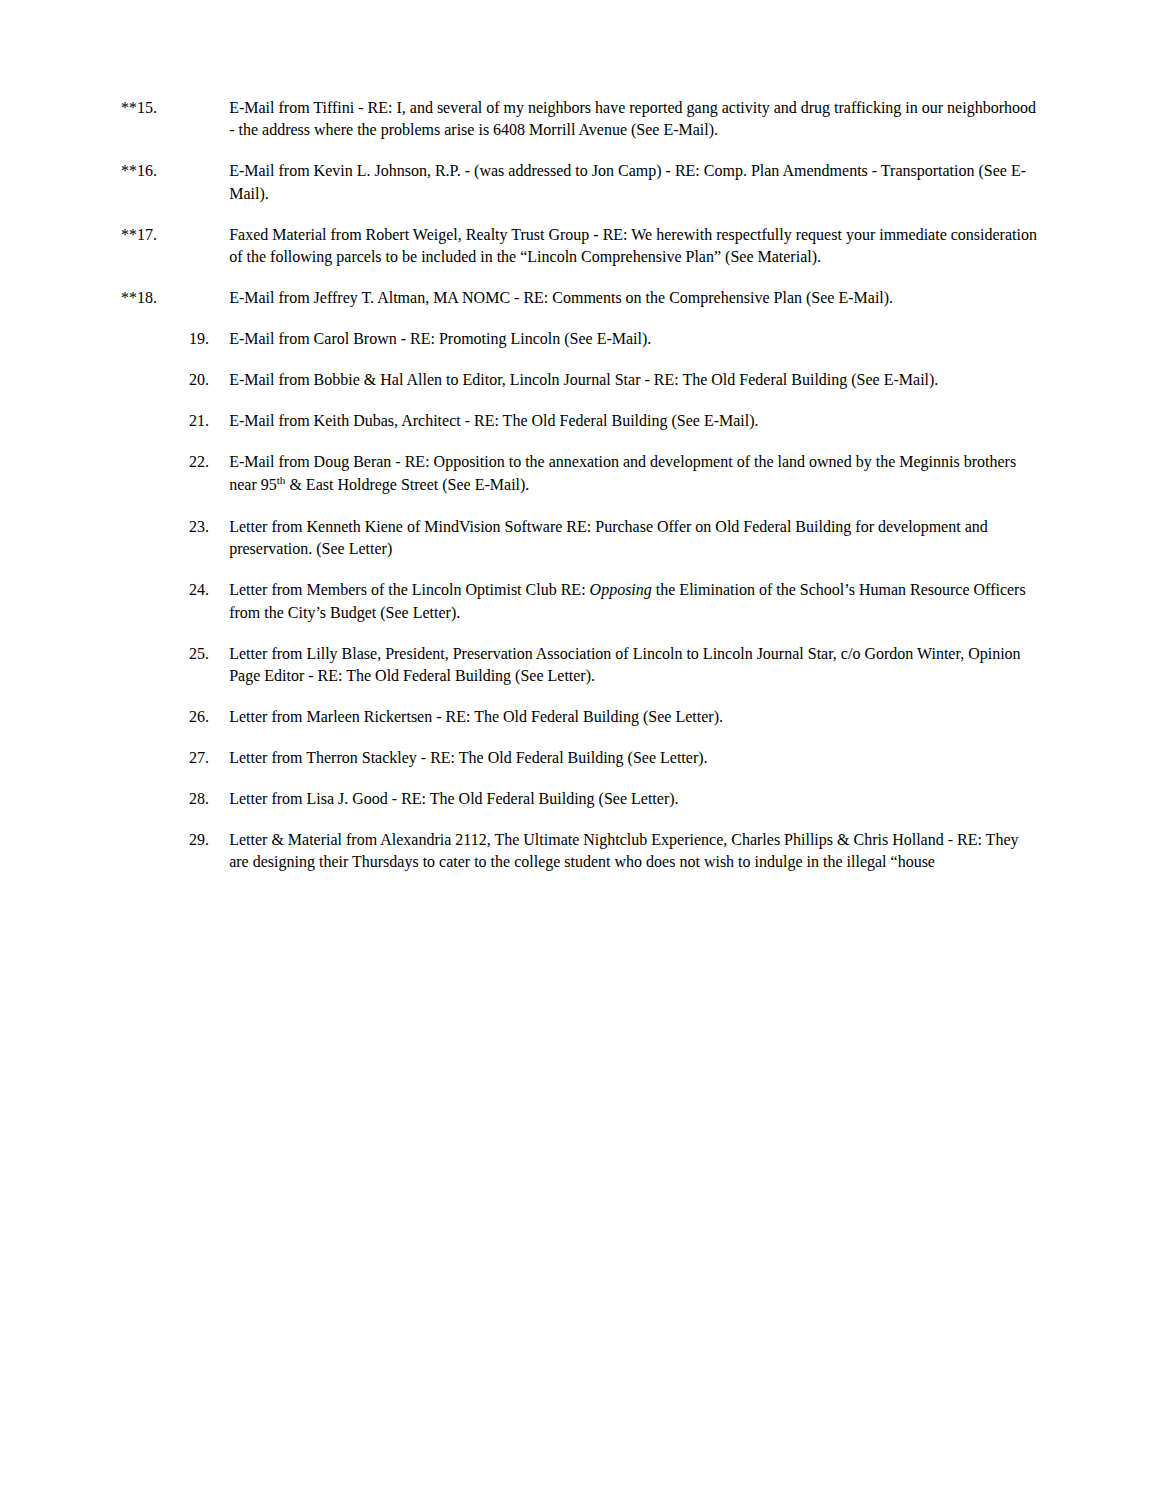| **15. | E-Mail from Tiffini - RE: I, and several of my neighbors have reported gang activity and drug trafficking in our neighborhood - the address where the problems arise is 6408 Morrill Avenue (See E-Mail). |
| **16. | E-Mail from Kevin L. Johnson, R.P. - (was addressed to Jon Camp) - RE: Comp. Plan Amendments - Transportation (See E-Mail). |
| **17. | Faxed Material from Robert Weigel, Realty Trust Group - RE: We herewith respectfully request your immediate consideration of the following parcels to be included in the “Lincoln Comprehensive Plan” (See Material). |
| **18. | E-Mail from Jeffrey T. Altman, MA NOMC - RE: Comments on the Comprehensive Plan (See E-Mail). |
| 19. | E-Mail from Carol Brown - RE: Promoting Lincoln (See E-Mail). |
| 20. | E-Mail from Bobbie & Hal Allen to Editor, Lincoln Journal Star - RE: The Old Federal Building (See E-Mail). |
| 21. | E-Mail from Keith Dubas, Architect - RE: The Old Federal Building (See E-Mail). |
| 22. | E-Mail from Doug Beran - RE: Opposition to the annexation and development of the land owned by the Meginnis brothers near 95 th & East Holdrege Street (See E-Mail). |
| 23. | Letter from Kenneth Kiene of MindVision Software RE: Purchase Offer on Old Federal Building for development and preservation. (See Letter) |
| 24. | Letter from Members of the Lincoln Optimist Club RE: Opposing the Elimination of the School’s Human Resource Officers from the City’s Budget (See Letter). |
| 25. | Letter from Lilly Blase, President, Preservation Association of Lincoln to Lincoln Journal Star, c/o Gordon Winter, Opinion Page Editor - RE: The Old Federal Building (See Letter). |
| 26. | Letter from Marleen Rickertsen - RE: The Old Federal Building (See Letter). |
| 27. | Letter from Therron Stackley - RE: The Old Federal Building (See Letter). |
| 28. | Letter from Lisa J. Good - RE: The Old Federal Building (See Letter). |
| 29. | Letter & Material from Alexandria 2112, The Ultimate Nightclub Experience, Charles Phillips & Chris Holland - RE: They are designing their Thursdays to cater to the college student who does not wish to indulge in the illegal “house |